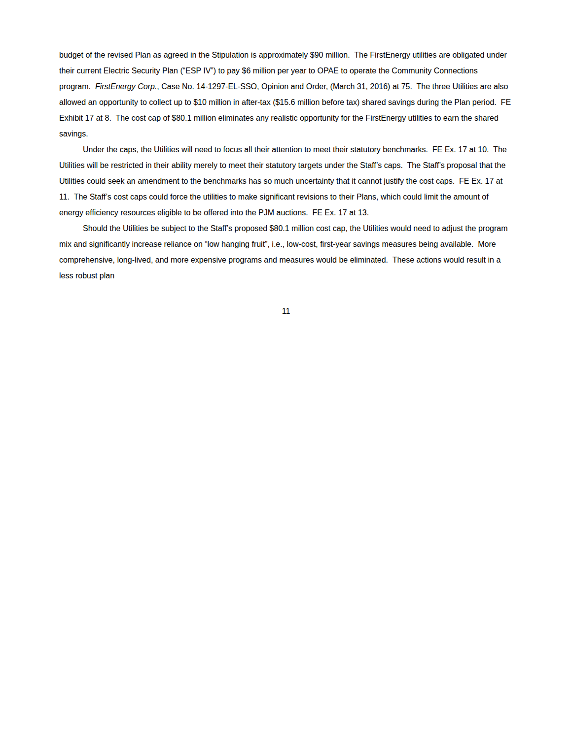budget of the revised Plan as agreed in the Stipulation is approximately $90 million. The FirstEnergy utilities are obligated under their current Electric Security Plan (“ESP IV”) to pay $6 million per year to OPAE to operate the Community Connections program. FirstEnergy Corp., Case No. 14-1297-EL-SSO, Opinion and Order, (March 31, 2016) at 75. The three Utilities are also allowed an opportunity to collect up to $10 million in after-tax ($15.6 million before tax) shared savings during the Plan period. FE Exhibit 17 at 8. The cost cap of $80.1 million eliminates any realistic opportunity for the FirstEnergy utilities to earn the shared savings.
Under the caps, the Utilities will need to focus all their attention to meet their statutory benchmarks. FE Ex. 17 at 10. The Utilities will be restricted in their ability merely to meet their statutory targets under the Staff’s caps. The Staff’s proposal that the Utilities could seek an amendment to the benchmarks has so much uncertainty that it cannot justify the cost caps. FE Ex. 17 at 11. The Staff’s cost caps could force the utilities to make significant revisions to their Plans, which could limit the amount of energy efficiency resources eligible to be offered into the PJM auctions. FE Ex. 17 at 13.
Should the Utilities be subject to the Staff’s proposed $80.1 million cost cap, the Utilities would need to adjust the program mix and significantly increase reliance on “low hanging fruit”, i.e., low-cost, first-year savings measures being available. More comprehensive, long-lived, and more expensive programs and measures would be eliminated. These actions would result in a less robust plan
11